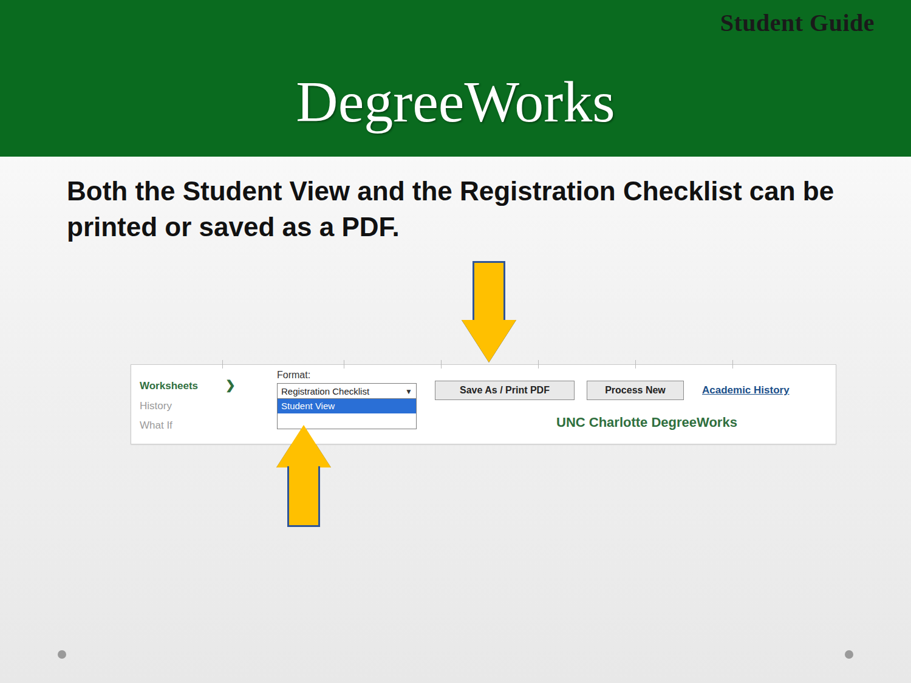Student Guide
DegreeWorks
Both the Student View and the Registration Checklist can be printed or saved as a PDF.
Worksheets ❯
History
What If
Format:
Registration Checklist ▼
Student View
Save As / Print PDF
Process New
Academic History
UNC Charlotte DegreeWorks